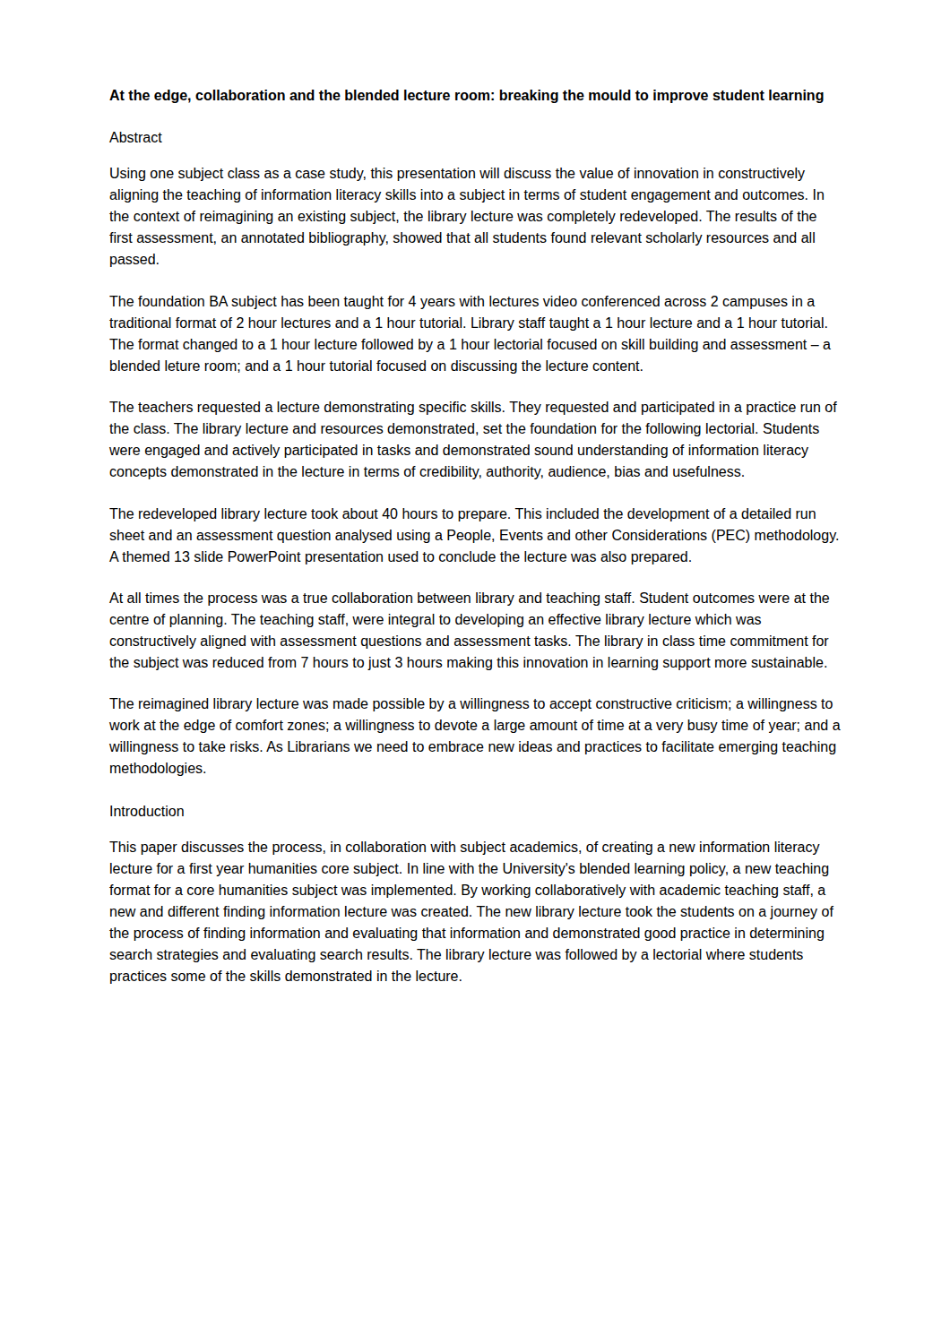At the edge, collaboration and the blended lecture room: breaking the mould to improve student learning
Abstract
Using one subject class as a case study, this presentation will discuss the value of innovation in constructively aligning the teaching of information literacy skills into a subject in terms of student engagement and outcomes. In the context of reimagining an existing subject, the library lecture was completely redeveloped. The results of the first assessment, an annotated bibliography, showed that all students found relevant scholarly resources and all passed.
The foundation BA subject has been taught for 4 years with lectures video conferenced across 2 campuses in a traditional format of 2 hour lectures and a 1 hour tutorial. Library staff taught a 1 hour lecture and a 1 hour tutorial. The format changed to a 1 hour lecture followed by a 1 hour lectorial focused on skill building and assessment – a blended leture room; and a 1 hour tutorial focused on discussing the lecture content.
The teachers requested a lecture demonstrating specific skills. They requested and participated in a practice run of the class. The library lecture and resources demonstrated, set the foundation for the following lectorial. Students were engaged and actively participated in tasks and demonstrated sound understanding of information literacy concepts demonstrated in the lecture in terms of credibility, authority, audience, bias and usefulness.
The redeveloped library lecture took about 40 hours to prepare. This included the development of a detailed run sheet and an assessment question analysed using a People, Events and other Considerations (PEC) methodology. A themed 13 slide PowerPoint presentation used to conclude the lecture was also prepared.
At all times the process was a true collaboration between library and teaching staff. Student outcomes were at the centre of planning. The teaching staff, were integral to developing an effective library lecture which was constructively aligned with assessment questions and assessment tasks. The library in class time commitment for the subject was reduced from 7 hours to just 3 hours making this innovation in learning support more sustainable.
The reimagined library lecture was made possible by a willingness to accept constructive criticism; a willingness to work at the edge of comfort zones; a willingness to devote a large amount of time at a very busy time of year; and a willingness to take risks. As Librarians we need to embrace new ideas and practices to facilitate emerging teaching methodologies.
Introduction
This paper discusses the process, in collaboration with subject academics, of creating a new information literacy lecture for a first year humanities core subject. In line with the University's blended learning policy, a new teaching format for a core humanities subject was implemented. By working collaboratively with academic teaching staff, a new and different finding information lecture was created. The new library lecture took the students on a journey of the process of finding information and evaluating that information and demonstrated good practice in determining search strategies and evaluating search results. The library lecture was followed by a lectorial where students practices some of the skills demonstrated in the lecture.